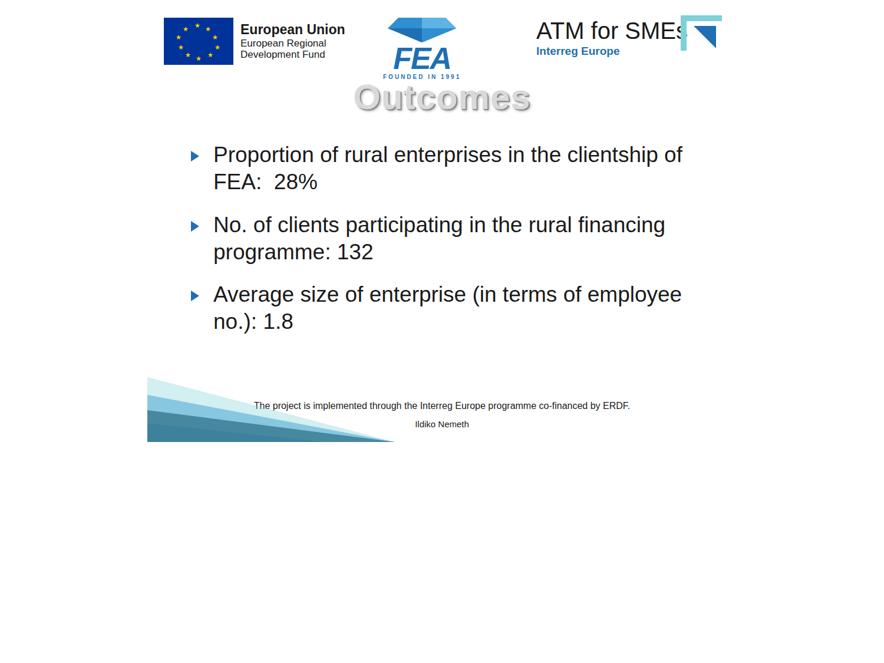★ ★ ★ ★ ★ ★ ★ ★ ★ ★
European Union
European Regional
Development Fund
FEA
FOUNDED IN 1991
ATM for SMEs
Interreg Europe
Outcomes
Proportion of rural enterprises in the clientship of FEA: 28%
No. of clients participating in the rural financing programme: 132
Average size of enterprise (in terms of employee no.): 1.8
The project is implemented through the Interreg Europe programme co-financed by ERDF.
Ildiko Nemeth